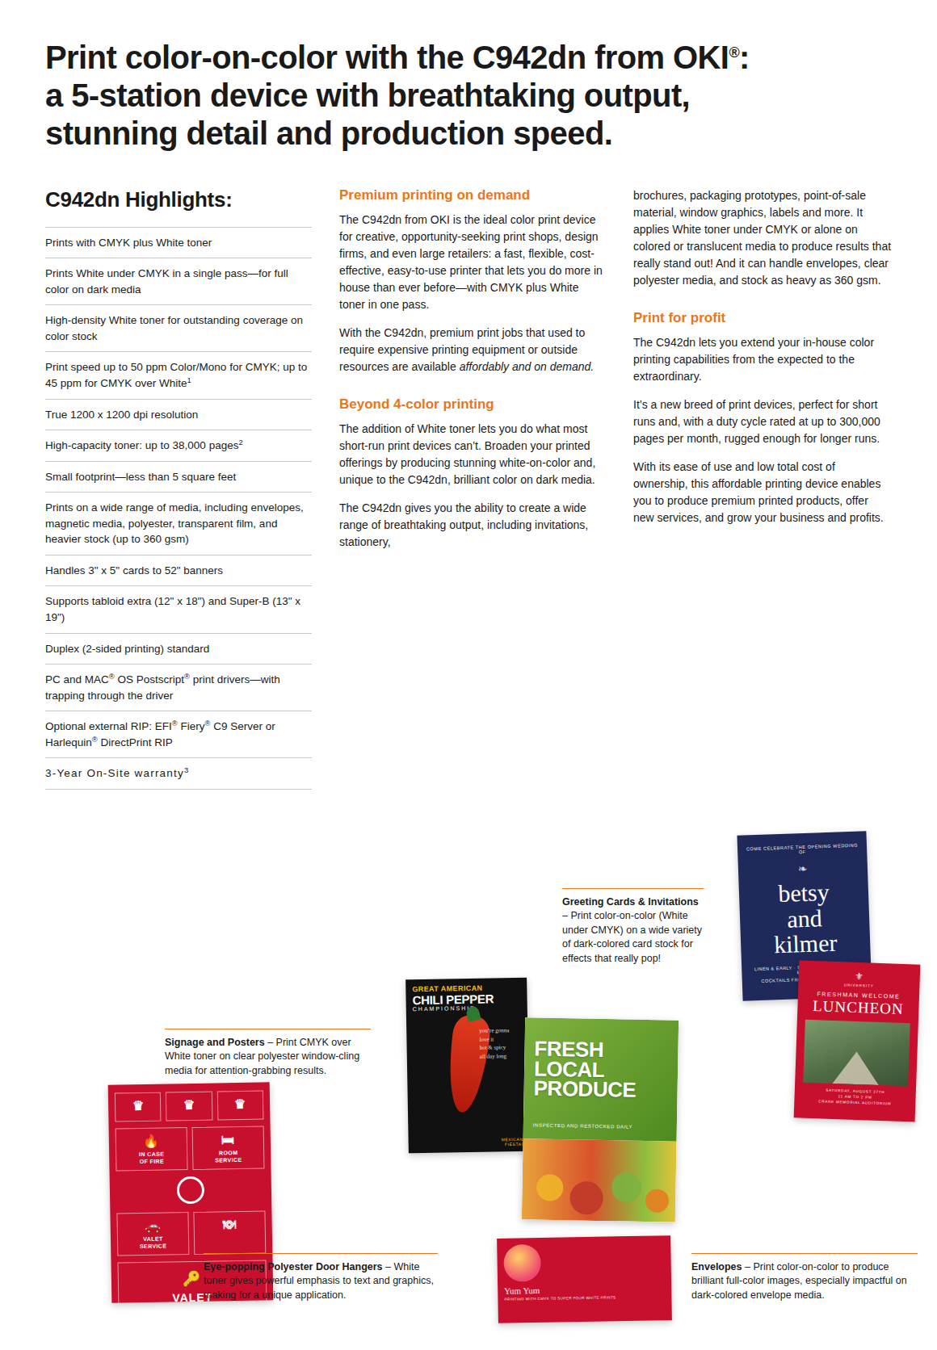Print color-on-color with the C942dn from OKI®:
a 5-station device with breathtaking output,
stunning detail and production speed.
C942dn Highlights:
Prints with CMYK plus White toner
Prints White under CMYK in a single pass—for full color on dark media
High-density White toner for outstanding coverage on color stock
Print speed up to 50 ppm Color/Mono for CMYK; up to 45 ppm for CMYK over White1
True 1200 x 1200 dpi resolution
High-capacity toner: up to 38,000 pages2
Small footprint—less than 5 square feet
Prints on a wide range of media, including envelopes, magnetic media, polyester, transparent film, and heavier stock (up to 360 gsm)
Handles 3" x 5" cards to 52" banners
Supports tabloid extra (12" x 18") and Super-B (13" x 19")
Duplex (2-sided printing) standard
PC and MAC® OS Postscript® print drivers—with trapping through the driver
Optional external RIP: EFI® Fiery® C9 Server or Harlequin® DirectPrint RIP
3-Year On-Site warranty3
Premium printing on demand
The C942dn from OKI is the ideal color print device for creative, opportunity-seeking print shops, design firms, and even large retailers: a fast, flexible, cost-effective, easy-to-use printer that lets you do more in house than ever before—with CMYK plus White toner in one pass.
With the C942dn, premium print jobs that used to require expensive printing equipment or outside resources are available affordably and on demand.
Beyond 4-color printing
The addition of White toner lets you do what most short-run print devices can’t. Broaden your printed offerings by producing stunning white-on-color and, unique to the C942dn, brilliant color on dark media.
The C942dn gives you the ability to create a wide range of breathtaking output, including invitations, stationery,
brochures, packaging prototypes, point-of-sale material, window graphics, labels and more. It applies White toner under CMYK or alone on colored or translucent media to produce results that really stand out! And it can handle envelopes, clear polyester media, and stock as heavy as 360 gsm.
Print for profit
The C942dn lets you extend your in-house color printing capabilities from the expected to the extraordinary.
It’s a new breed of print devices, perfect for short runs and, with a duty cycle rated at up to 300,000 pages per month, rugged enough for longer runs.
With its ease of use and low total cost of ownership, this affordable printing device enables you to produce premium printed products, offer new services, and grow your business and profits.
Come celebrate the opening wedding of
❧
betsy
and
kilmer
Linen & Early · Saturday · Mint Clair Bistro
Cocktails from Noon until Two
⚜
University
Freshman Welcome
LUNCHEON
Saturday, August 27th
11 am to 2 pm
Crane Memorial Auditorium
Great American
Chili Pepper
Championship
you’re gonna
love it
hot & spicy
all day long
Mexican
Fiesta!
FRESH
LOCAL
PRODUCE
Inspected and Restocked Daily
♛
♛
♛
🔥In Case
of Fire
🛏Room
Service
🚗Valet
Service
🍽
🔑Valet
Service
Please hang on outside door handle
Yum Yum
Printing with CMYK to Super Four White Prints
Greeting Cards & Invitations – Print color-on-color (White under CMYK) on a wide variety of dark-colored card stock for effects that really pop!
Signage and Posters – Print CMYK over White toner on clear polyester window-cling media for attention-grabbing results.
Eye-popping Polyester Door Hangers – White toner gives powerful emphasis to text and graphics, making for a unique application.
Envelopes – Print color-on-color to produce brilliant full-color images, especially impactful on dark-colored envelope media.